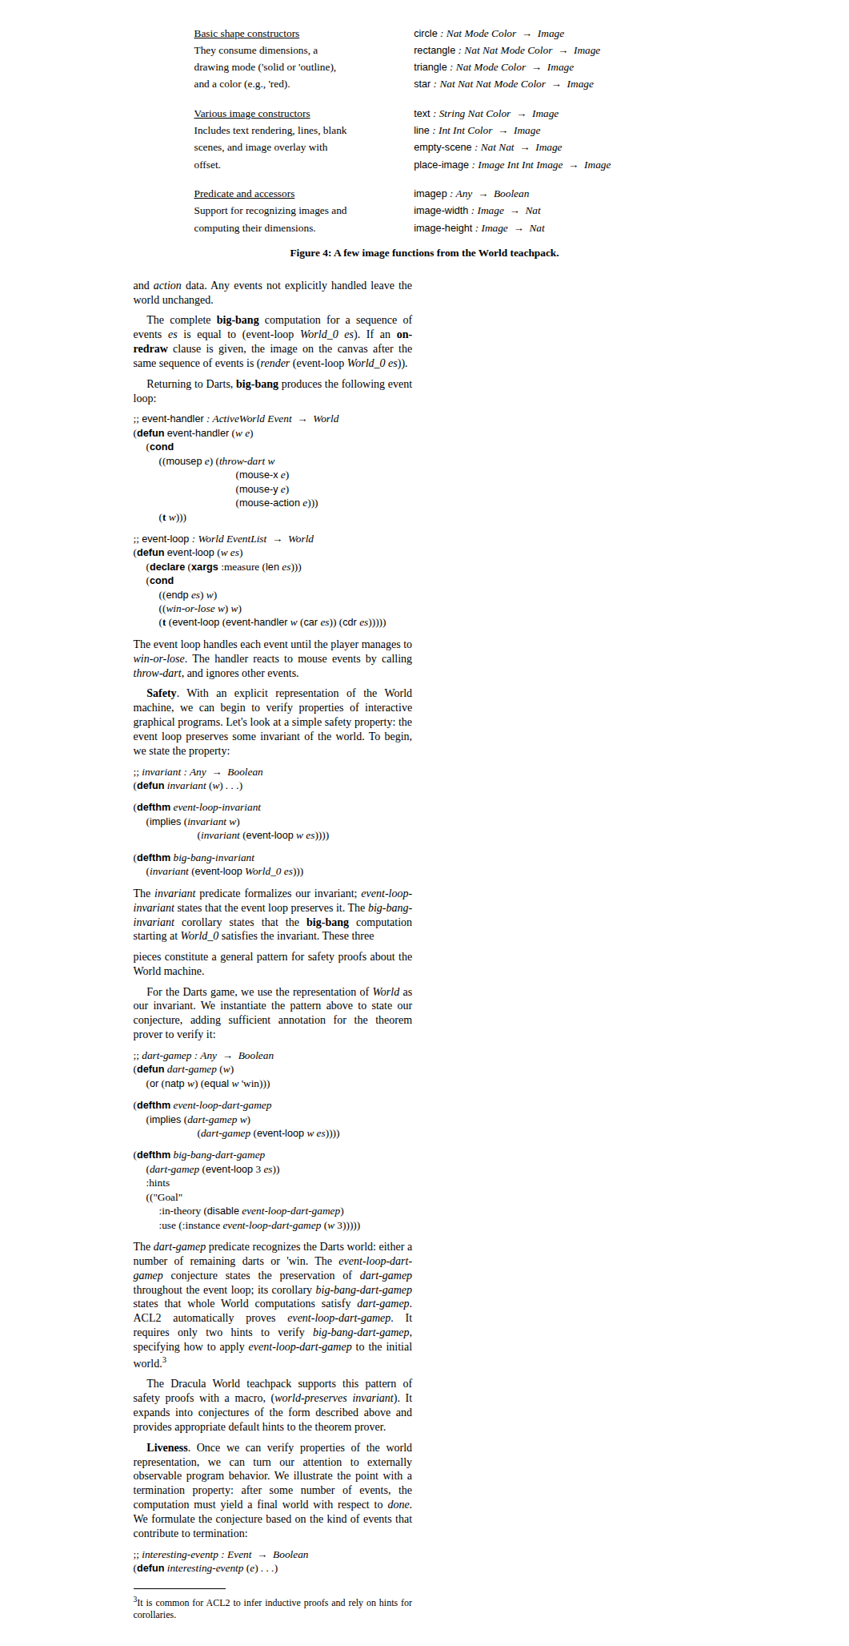| Basic shape constructors | circle : Nat Mode Color → Image |
| They consume dimensions, a | rectangle : Nat Nat Mode Color → Image |
| drawing mode ('solid or 'outline), | triangle : Nat Mode Color → Image |
| and a color (e.g., 'red). | star : Nat Nat Nat Mode Color → Image |
| Various image constructors | text : String Nat Color → Image |
| Includes text rendering, lines, blank | line : Int Int Color → Image |
| scenes, and image overlay with | empty-scene : Nat Nat → Image |
| offset. | place-image : Image Int Int Image → Image |
| Predicate and accessors | imagep : Any → Boolean |
| Support for recognizing images and | image-width : Image → Nat |
| computing their dimensions. | image-height : Image → Nat |
Figure 4: A few image functions from the World teachpack.
and action data. Any events not explicitly handled leave the world unchanged.
The complete big-bang computation for a sequence of events es is equal to (event-loop World_0 es). If an on-redraw clause is given, the image on the canvas after the same sequence of events is (render (event-loop World_0 es)).
Returning to Darts, big-bang produces the following event loop:
;; event-handler : ActiveWorld Event → World
(defun event-handler (w e)
(cond ((mousep e) (throw-dart w (mouse-x e) (mouse-y e) (mouse-action e))) (t w)))
;; event-loop : World EventList → World
(defun event-loop (w es)
(declare (xargs :measure (len es))) (cond ((endp es) w) ((win-or-lose w) w) (t (event-loop (event-handler w (car es)) (cdr es)))))
The event loop handles each event until the player manages to win-or-lose. The handler reacts to mouse events by calling throw-dart, and ignores other events.
Safety. With an explicit representation of the World machine, we can begin to verify properties of interactive graphical programs. Let's look at a simple safety property: the event loop preserves some invariant of the world. To begin, we state the property:
;; invariant : Any → Boolean
(defun invariant (w) . . .)
(defthm event-loop-invariant
(implies (invariant w) (invariant (event-loop w es))))
(defthm big-bang-invariant
(invariant (event-loop World_0 es)))
The invariant predicate formalizes our invariant; event-loop-invariant states that the event loop preserves it. The big-bang-invariant corollary states that the big-bang computation starting at World_0 satisfies the invariant. These three
pieces constitute a general pattern for safety proofs about the World machine.
For the Darts game, we use the representation of World as our invariant. We instantiate the pattern above to state our conjecture, adding sufficient annotation for the theorem prover to verify it:
;; dart-gamep : Any → Boolean
(defun dart-gamep (w)
(or (natp w) (equal w 'win)))
(defthm event-loop-dart-gamep
(implies (dart-gamep w) (dart-gamep (event-loop w es))))
(defthm big-bang-dart-gamep
(dart-gamep (event-loop 3 es)) :hints (("Goal" :in-theory (disable event-loop-dart-gamep) :use (:instance event-loop-dart-gamep (w 3)))))
The dart-gamep predicate recognizes the Darts world: either a number of remaining darts or 'win. The event-loop-dart-gamep conjecture states the preservation of dart-gamep throughout the event loop; its corollary big-bang-dart-gamep states that whole World computations satisfy dart-gamep. ACL2 automatically proves event-loop-dart-gamep. It requires only two hints to verify big-bang-dart-gamep, specifying how to apply event-loop-dart-gamep to the initial world.3
The Dracula World teachpack supports this pattern of safety proofs with a macro, (world-preserves invariant). It expands into conjectures of the form described above and provides appropriate default hints to the theorem prover.
Liveness. Once we can verify properties of the world representation, we can turn our attention to externally observable program behavior. We illustrate the point with a termination property: after some number of events, the computation must yield a final world with respect to done. We formulate the conjecture based on the kind of events that contribute to termination:
;; interesting-eventp : Event → Boolean
(defun interesting-eventp (e) . . .)
3It is common for ACL2 to infer inductive proofs and rely on hints for corollaries.